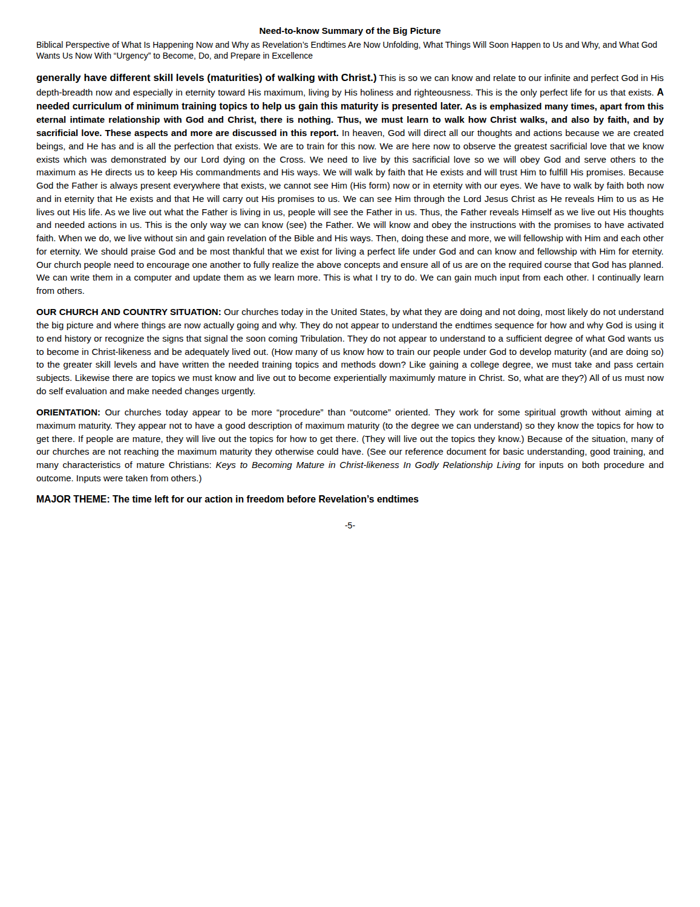Need-to-know Summary of the Big Picture
Biblical Perspective of What Is Happening Now and Why as Revelation’s Endtimes Are Now Unfolding, What Things Will Soon Happen to Us and Why, and What God Wants Us Now With “Urgency” to Become, Do, and Prepare in Excellence
generally have different skill levels (maturities) of walking with Christ.) This is so we can know and relate to our infinite and perfect God in His depth-breadth now and especially in eternity toward His maximum, living by His holiness and righteousness. This is the only perfect life for us that exists. A needed curriculum of minimum training topics to help us gain this maturity is presented later. As is emphasized many times, apart from this eternal intimate relationship with God and Christ, there is nothing. Thus, we must learn to walk how Christ walks, and also by faith, and by sacrificial love. These aspects and more are discussed in this report. In heaven, God will direct all our thoughts and actions because we are created beings, and He has and is all the perfection that exists. We are to train for this now. We are here now to observe the greatest sacrificial love that we know exists which was demonstrated by our Lord dying on the Cross. We need to live by this sacrificial love so we will obey God and serve others to the maximum as He directs us to keep His commandments and His ways. We will walk by faith that He exists and will trust Him to fulfill His promises. Because God the Father is always present everywhere that exists, we cannot see Him (His form) now or in eternity with our eyes. We have to walk by faith both now and in eternity that He exists and that He will carry out His promises to us. We can see Him through the Lord Jesus Christ as He reveals Him to us as He lives out His life. As we live out what the Father is living in us, people will see the Father in us. Thus, the Father reveals Himself as we live out His thoughts and needed actions in us. This is the only way we can know (see) the Father. We will know and obey the instructions with the promises to have activated faith. When we do, we live without sin and gain revelation of the Bible and His ways. Then, doing these and more, we will fellowship with Him and each other for eternity. We should praise God and be most thankful that we exist for living a perfect life under God and can know and fellowship with Him for eternity. Our church people need to encourage one another to fully realize the above concepts and ensure all of us are on the required course that God has planned. We can write them in a computer and update them as we learn more. This is what I try to do. We can gain much input from each other. I continually learn from others.
OUR CHURCH AND COUNTRY SITUATION: Our churches today in the United States, by what they are doing and not doing, most likely do not understand the big picture and where things are now actually going and why. They do not appear to understand the endtimes sequence for how and why God is using it to end history or recognize the signs that signal the soon coming Tribulation. They do not appear to understand to a sufficient degree of what God wants us to become in Christ-likeness and be adequately lived out. (How many of us know how to train our people under God to develop maturity (and are doing so) to the greater skill levels and have written the needed training topics and methods down? Like gaining a college degree, we must take and pass certain subjects. Likewise there are topics we must know and live out to become experientially maximumly mature in Christ. So, what are they?) All of us must now do self evaluation and make needed changes urgently.
ORIENTATION: Our churches today appear to be more “procedure” than “outcome” oriented. They work for some spiritual growth without aiming at maximum maturity. They appear not to have a good description of maximum maturity (to the degree we can understand) so they know the topics for how to get there. If people are mature, they will live out the topics for how to get there. (They will live out the topics they know.) Because of the situation, many of our churches are not reaching the maximum maturity they otherwise could have. (See our reference document for basic understanding, good training, and many characteristics of mature Christians: Keys to Becoming Mature in Christ-likeness In Godly Relationship Living for inputs on both procedure and outcome. Inputs were taken from others.)
MAJOR THEME: The time left for our action in freedom before Revelation’s endtimes
-5-